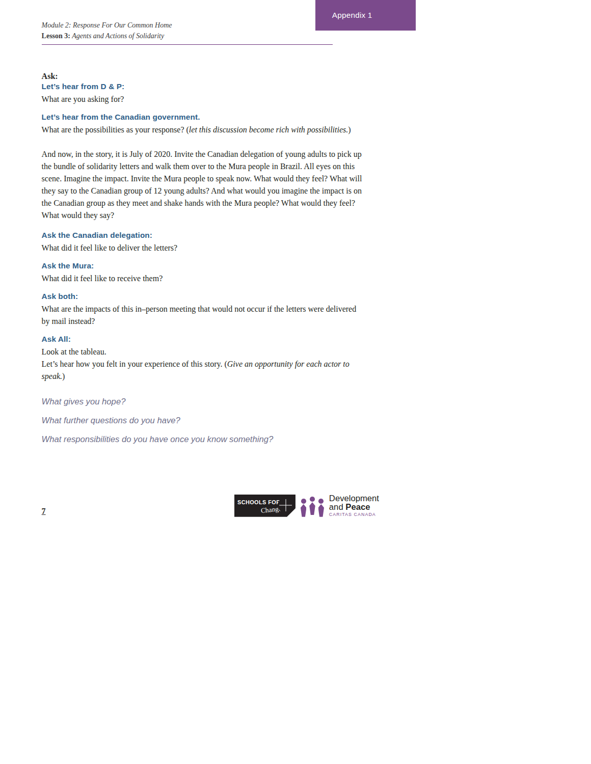Appendix 1
Module 2: Response For Our Common Home Lesson 3: Agents and Actions of Solidarity
Ask:
Let’s hear from D & P:
What are you asking for?
Let’s hear from the Canadian government.
What are the possibilities as your response? (let this discussion become rich with possibilities.)
And now, in the story, it is July of 2020. Invite the Canadian delegation of young adults to pick up the bundle of solidarity letters and walk them over to the Mura people in Brazil. All eyes on this scene. Imagine the impact. Invite the Mura people to speak now. What would they feel? What will they say to the Canadian group of 12 young adults? And what would you imagine the impact is on the Canadian group as they meet and shake hands with the Mura people? What would they feel? What would they say?
Ask the Canadian delegation:
What did it feel like to deliver the letters?
Ask the Mura:
What did it feel like to receive them?
Ask both:
What are the impacts of this in–person meeting that would not occur if the letters were delivered by mail instead?
Ask All:
Look at the tableau.
Let’s hear how you felt in your experience of this story. (Give an opportunity for each actor to speak.)
What gives you hope?
What further questions do you have?
What responsibilities do you have once you know something?
7
SCHOOLS FOR
Change
Development
and Peace
CARITAS CANADA